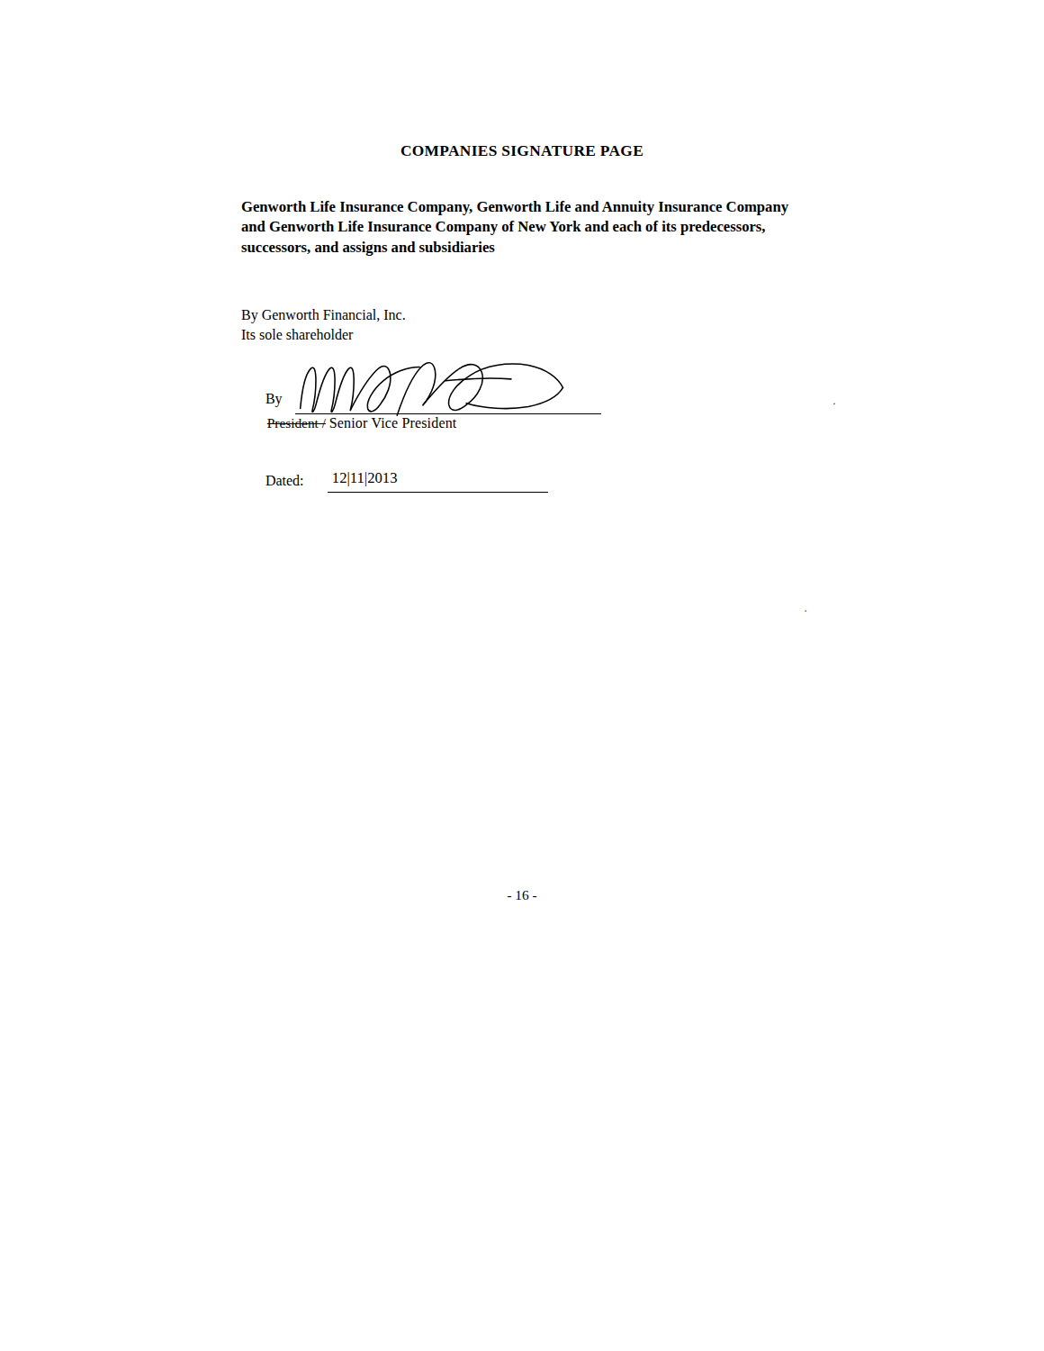COMPANIES SIGNATURE PAGE
Genworth Life Insurance Company, Genworth Life and Annuity Insurance Company and Genworth Life Insurance Company of New York and each of its predecessors, successors, and assigns and subsidiaries
By Genworth Financial, Inc. Its sole shareholder
By
President / Senior Vice President
Dated: 12|11|2013
.
.
- 16 -